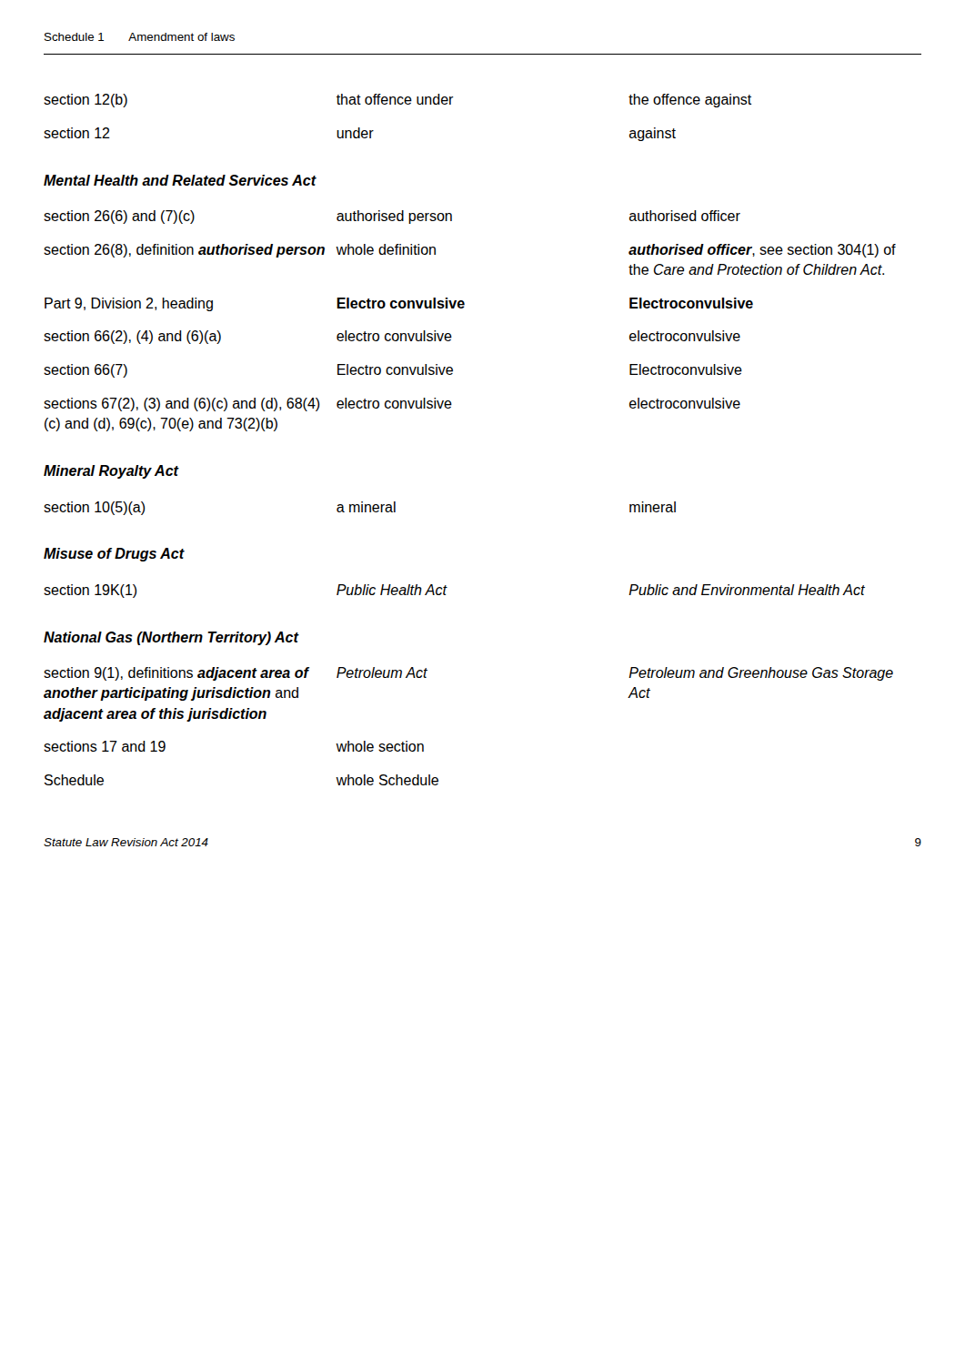Schedule 1 Amendment of laws
| section 12(b) | that offence under | the offence against |
| section 12 | under | against |
Mental Health and Related Services Act
| section 26(6) and (7)(c) | authorised person | authorised officer |
| section 26(8), definition authorised person | whole definition | authorised officer , see section 304(1) of the Care and Protection of Children Act . |
| Part 9, Division 2, heading | Electro convulsive | Electroconvulsive |
| section 66(2), (4) and (6)(a) | electro convulsive | electroconvulsive |
| section 66(7) | Electro convulsive | Electroconvulsive |
| sections 67(2), (3) and (6)(c) and (d), 68(4)(c) and (d), 69(c), 70(e) and 73(2)(b) | electro convulsive | electroconvulsive |
Mineral Royalty Act
| section 10(5)(a) | a mineral | mineral |
Misuse of Drugs Act
| section 19K(1) | Public Health Act | Public and Environmental Health Act |
National Gas (Northern Territory) Act
| section 9(1), definitions adjacent area of another participating jurisdiction and adjacent area of this jurisdiction | Petroleum Act | Petroleum and Greenhouse Gas Storage Act |
| sections 17 and 19 | whole section | |
| Schedule | whole Schedule | |
Statute Law Revision Act 2014 9